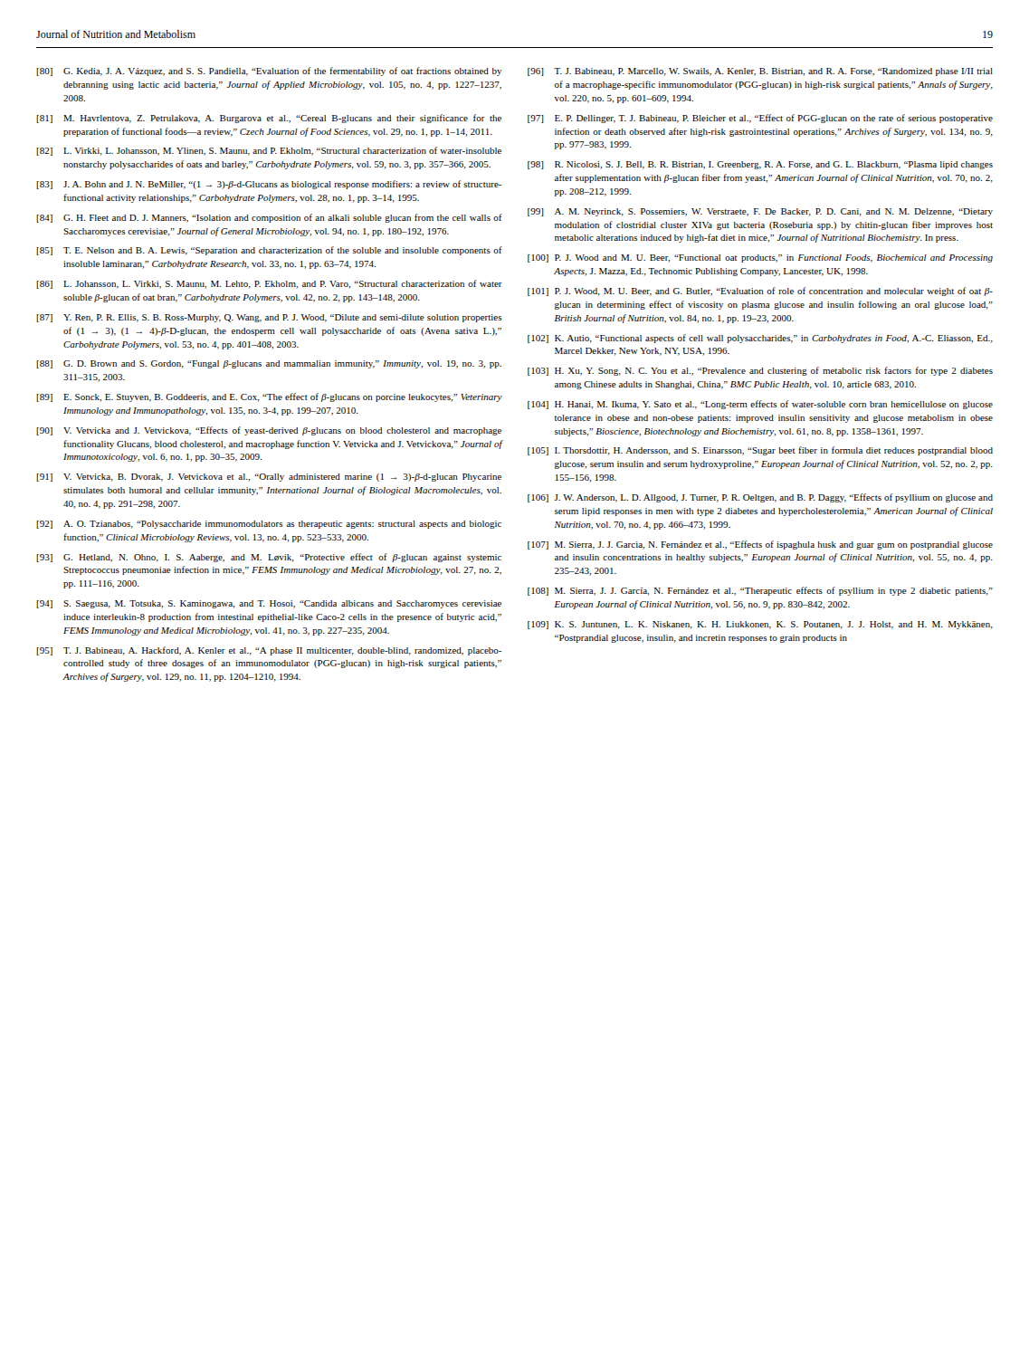Journal of Nutrition and Metabolism 19
[80] G. Kedia, J. A. Vázquez, and S. S. Pandiella, “Evaluation of the fermentability of oat fractions obtained by debranning using lactic acid bacteria,” Journal of Applied Microbiology, vol. 105, no. 4, pp. 1227–1237, 2008.
[81] M. Havrlentova, Z. Petrulakova, A. Burgarova et al., “Cereal B-glucans and their significance for the preparation of functional foods—a review,” Czech Journal of Food Sciences, vol. 29, no. 1, pp. 1–14, 2011.
[82] L. Virkki, L. Johansson, M. Ylinen, S. Maunu, and P. Ekholm, “Structural characterization of water-insoluble nonstarchy polysaccharides of oats and barley,” Carbohydrate Polymers, vol. 59, no. 3, pp. 357–366, 2005.
[83] J. A. Bohn and J. N. BeMiller, “(1 → 3)-β-d-Glucans as biological response modifiers: a review of structure-functional activity relationships,” Carbohydrate Polymers, vol. 28, no. 1, pp. 3–14, 1995.
[84] G. H. Fleet and D. J. Manners, “Isolation and composition of an alkali soluble glucan from the cell walls of Saccharomyces cerevisiae,” Journal of General Microbiology, vol. 94, no. 1, pp. 180–192, 1976.
[85] T. E. Nelson and B. A. Lewis, “Separation and characterization of the soluble and insoluble components of insoluble laminaran,” Carbohydrate Research, vol. 33, no. 1, pp. 63–74, 1974.
[86] L. Johansson, L. Virkki, S. Maunu, M. Lehto, P. Ekholm, and P. Varo, “Structural characterization of water soluble β-glucan of oat bran,” Carbohydrate Polymers, vol. 42, no. 2, pp. 143–148, 2000.
[87] Y. Ren, P. R. Ellis, S. B. Ross-Murphy, Q. Wang, and P. J. Wood, “Dilute and semi-dilute solution properties of (1 → 3), (1 → 4)-β-D-glucan, the endosperm cell wall polysaccharide of oats (Avena sativa L.),” Carbohydrate Polymers, vol. 53, no. 4, pp. 401–408, 2003.
[88] G. D. Brown and S. Gordon, “Fungal β-glucans and mammalian immunity,” Immunity, vol. 19, no. 3, pp. 311–315, 2003.
[89] E. Sonck, E. Stuyven, B. Goddeeris, and E. Cox, “The effect of β-glucans on porcine leukocytes,” Veterinary Immunology and Immunopathology, vol. 135, no. 3-4, pp. 199–207, 2010.
[90] V. Vetvicka and J. Vetvickova, “Effects of yeast-derived β-glucans on blood cholesterol and macrophage functionality Glucans, blood cholesterol, and macrophage function V. Vetvicka and J. Vetvickova,” Journal of Immunotoxicology, vol. 6, no. 1, pp. 30–35, 2009.
[91] V. Vetvicka, B. Dvorak, J. Vetvickova et al., “Orally administered marine (1 → 3)-β-d-glucan Phycarine stimulates both humoral and cellular immunity,” International Journal of Biological Macromolecules, vol. 40, no. 4, pp. 291–298, 2007.
[92] A. O. Tzianabos, “Polysaccharide immunomodulators as therapeutic agents: structural aspects and biologic function,” Clinical Microbiology Reviews, vol. 13, no. 4, pp. 523–533, 2000.
[93] G. Hetland, N. Ohno, I. S. Aaberge, and M. Løvik, “Protective effect of β-glucan against systemic Streptococcus pneumoniae infection in mice,” FEMS Immunology and Medical Microbiology, vol. 27, no. 2, pp. 111–116, 2000.
[94] S. Saegusa, M. Totsuka, S. Kaminogawa, and T. Hosoi, “Candida albicans and Saccharomyces cerevisiae induce interleukin-8 production from intestinal epithelial-like Caco-2 cells in the presence of butyric acid,” FEMS Immunology and Medical Microbiology, vol. 41, no. 3, pp. 227–235, 2004.
[95] T. J. Babineau, A. Hackford, A. Kenler et al., “A phase II multicenter, double-blind, randomized, placebo-controlled study of three dosages of an immunomodulator (PGG-glucan) in high-risk surgical patients,” Archives of Surgery, vol. 129, no. 11, pp. 1204–1210, 1994.
[96] T. J. Babineau, P. Marcello, W. Swails, A. Kenler, B. Bistrian, and R. A. Forse, “Randomized phase I/II trial of a macrophage-specific immunomodulator (PGG-glucan) in high-risk surgical patients,” Annals of Surgery, vol. 220, no. 5, pp. 601–609, 1994.
[97] E. P. Dellinger, T. J. Babineau, P. Bleicher et al., “Effect of PGG-glucan on the rate of serious postoperative infection or death observed after high-risk gastrointestinal operations,” Archives of Surgery, vol. 134, no. 9, pp. 977–983, 1999.
[98] R. Nicolosi, S. J. Bell, B. R. Bistrian, I. Greenberg, R. A. Forse, and G. L. Blackburn, “Plasma lipid changes after supplementation with β-glucan fiber from yeast,” American Journal of Clinical Nutrition, vol. 70, no. 2, pp. 208–212, 1999.
[99] A. M. Neyrinck, S. Possemiers, W. Verstraete, F. De Backer, P. D. Cani, and N. M. Delzenne, “Dietary modulation of clostridial cluster XIVa gut bacteria (Roseburia spp.) by chitin-glucan fiber improves host metabolic alterations induced by high-fat diet in mice,” Journal of Nutritional Biochemistry. In press.
[100] P. J. Wood and M. U. Beer, “Functional oat products,” in Functional Foods, Biochemical and Processing Aspects, J. Mazza, Ed., Technomic Publishing Company, Lancester, UK, 1998.
[101] P. J. Wood, M. U. Beer, and G. Butler, “Evaluation of role of concentration and molecular weight of oat β-glucan in determining effect of viscosity on plasma glucose and insulin following an oral glucose load,” British Journal of Nutrition, vol. 84, no. 1, pp. 19–23, 2000.
[102] K. Autio, “Functional aspects of cell wall polysaccharides,” in Carbohydrates in Food, A.-C. Eliasson, Ed., Marcel Dekker, New York, NY, USA, 1996.
[103] H. Xu, Y. Song, N. C. You et al., “Prevalence and clustering of metabolic risk factors for type 2 diabetes among Chinese adults in Shanghai, China,” BMC Public Health, vol. 10, article 683, 2010.
[104] H. Hanai, M. Ikuma, Y. Sato et al., “Long-term effects of water-soluble corn bran hemicellulose on glucose tolerance in obese and non-obese patients: improved insulin sensitivity and glucose metabolism in obese subjects,” Bioscience, Biotechnology and Biochemistry, vol. 61, no. 8, pp. 1358–1361, 1997.
[105] I. Thorsdottir, H. Andersson, and S. Einarsson, “Sugar beet fiber in formula diet reduces postprandial blood glucose, serum insulin and serum hydroxyproline,” European Journal of Clinical Nutrition, vol. 52, no. 2, pp. 155–156, 1998.
[106] J. W. Anderson, L. D. Allgood, J. Turner, P. R. Oeltgen, and B. P. Daggy, “Effects of psyllium on glucose and serum lipid responses in men with type 2 diabetes and hypercholesterolemia,” American Journal of Clinical Nutrition, vol. 70, no. 4, pp. 466–473, 1999.
[107] M. Sierra, J. J. Garcia, N. Fernández et al., “Effects of ispaghula husk and guar gum on postprandial glucose and insulin concentrations in healthy subjects,” European Journal of Clinical Nutrition, vol. 55, no. 4, pp. 235–243, 2001.
[108] M. Sierra, J. J. García, N. Fernández et al., “Therapeutic effects of psyllium in type 2 diabetic patients,” European Journal of Clinical Nutrition, vol. 56, no. 9, pp. 830–842, 2002.
[109] K. S. Juntunen, L. K. Niskanen, K. H. Liukkonen, K. S. Poutanen, J. J. Holst, and H. M. Mykkänen, “Postprandial glucose, insulin, and incretin responses to grain products in